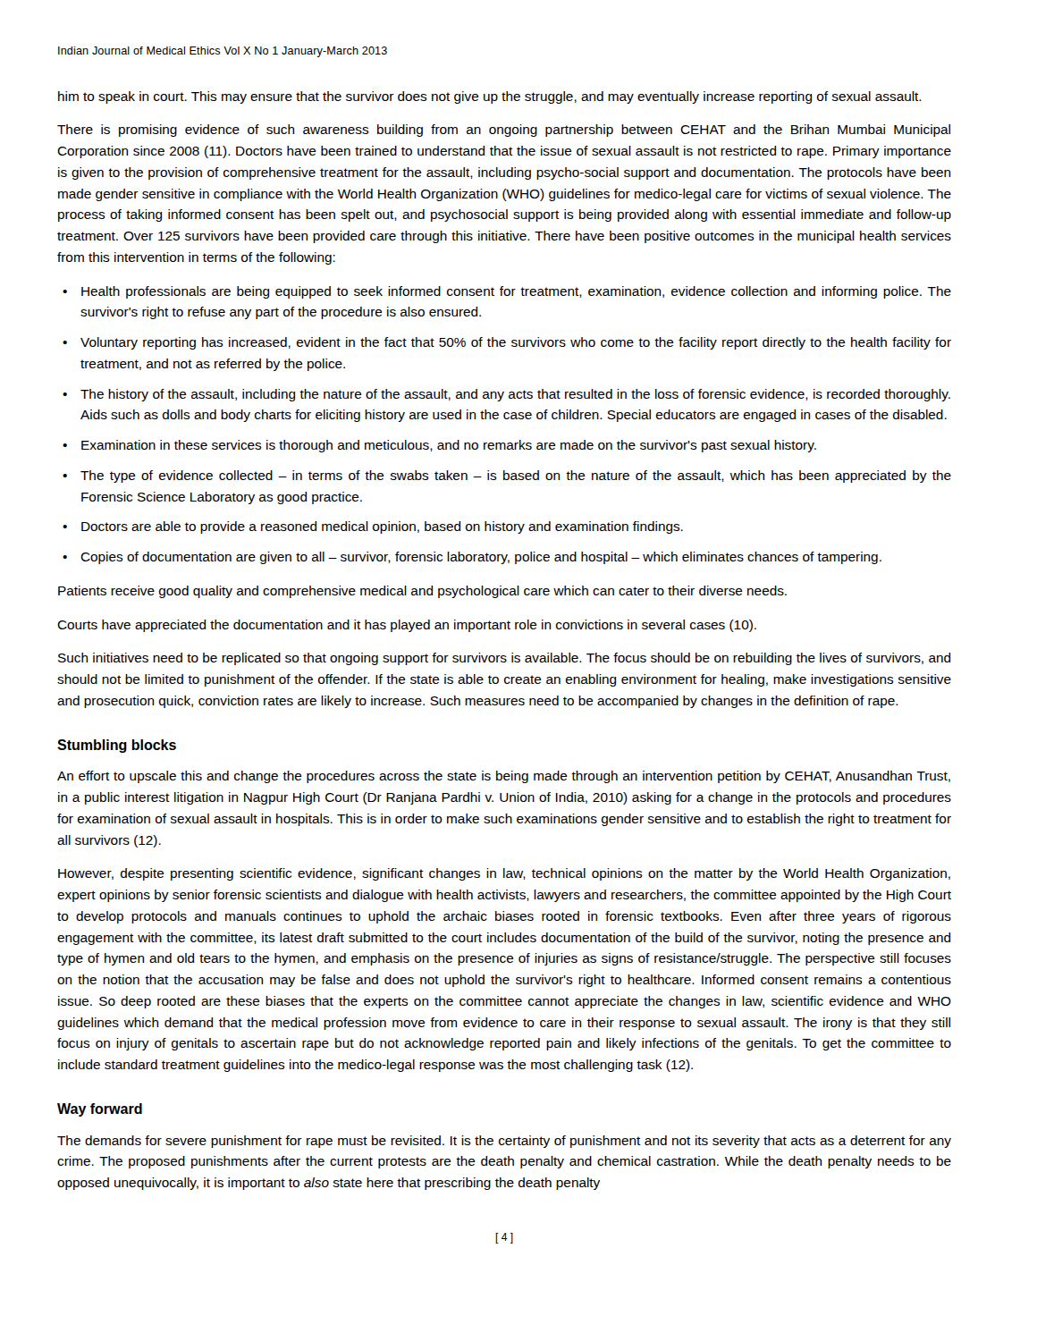Indian Journal of Medical Ethics Vol X No 1 January-March 2013
him to speak in court. This may ensure that the survivor does not give up the struggle, and may eventually increase reporting of sexual assault.
There is promising evidence of such awareness building from an ongoing partnership between CEHAT and the Brihan Mumbai Municipal Corporation since 2008 (11). Doctors have been trained to understand that the issue of sexual assault is not restricted to rape. Primary importance is given to the provision of comprehensive treatment for the assault, including psycho-social support and documentation. The protocols have been made gender sensitive in compliance with the World Health Organization (WHO) guidelines for medico-legal care for victims of sexual violence. The process of taking informed consent has been spelt out, and psychosocial support is being provided along with essential immediate and follow-up treatment. Over 125 survivors have been provided care through this initiative. There have been positive outcomes in the municipal health services from this intervention in terms of the following:
Health professionals are being equipped to seek informed consent for treatment, examination, evidence collection and informing police. The survivor's right to refuse any part of the procedure is also ensured.
Voluntary reporting has increased, evident in the fact that 50% of the survivors who come to the facility report directly to the health facility for treatment, and not as referred by the police.
The history of the assault, including the nature of the assault, and any acts that resulted in the loss of forensic evidence, is recorded thoroughly. Aids such as dolls and body charts for eliciting history are used in the case of children. Special educators are engaged in cases of the disabled.
Examination in these services is thorough and meticulous, and no remarks are made on the survivor's past sexual history.
The type of evidence collected – in terms of the swabs taken – is based on the nature of the assault, which has been appreciated by the Forensic Science Laboratory as good practice.
Doctors are able to provide a reasoned medical opinion, based on history and examination findings.
Copies of documentation are given to all – survivor, forensic laboratory, police and hospital – which eliminates chances of tampering.
Patients receive good quality and comprehensive medical and psychological care which can cater to their diverse needs.
Courts have appreciated the documentation and it has played an important role in convictions in several cases (10).
Such initiatives need to be replicated so that ongoing support for survivors is available. The focus should be on rebuilding the lives of survivors, and should not be limited to punishment of the offender. If the state is able to create an enabling environment for healing, make investigations sensitive and prosecution quick, conviction rates are likely to increase. Such measures need to be accompanied by changes in the definition of rape.
Stumbling blocks
An effort to upscale this and change the procedures across the state is being made through an intervention petition by CEHAT, Anusandhan Trust, in a public interest litigation in Nagpur High Court (Dr Ranjana Pardhi v. Union of India, 2010) asking for a change in the protocols and procedures for examination of sexual assault in hospitals. This is in order to make such examinations gender sensitive and to establish the right to treatment for all survivors (12).
However, despite presenting scientific evidence, significant changes in law, technical opinions on the matter by the World Health Organization, expert opinions by senior forensic scientists and dialogue with health activists, lawyers and researchers, the committee appointed by the High Court to develop protocols and manuals continues to uphold the archaic biases rooted in forensic textbooks. Even after three years of rigorous engagement with the committee, its latest draft submitted to the court includes documentation of the build of the survivor, noting the presence and type of hymen and old tears to the hymen, and emphasis on the presence of injuries as signs of resistance/struggle. The perspective still focuses on the notion that the accusation may be false and does not uphold the survivor's right to healthcare. Informed consent remains a contentious issue. So deep rooted are these biases that the experts on the committee cannot appreciate the changes in law, scientific evidence and WHO guidelines which demand that the medical profession move from evidence to care in their response to sexual assault. The irony is that they still focus on injury of genitals to ascertain rape but do not acknowledge reported pain and likely infections of the genitals. To get the committee to include standard treatment guidelines into the medico-legal response was the most challenging task (12).
Way forward
The demands for severe punishment for rape must be revisited. It is the certainty of punishment and not its severity that acts as a deterrent for any crime. The proposed punishments after the current protests are the death penalty and chemical castration. While the death penalty needs to be opposed unequivocally, it is important to also state here that prescribing the death penalty
[ 4 ]